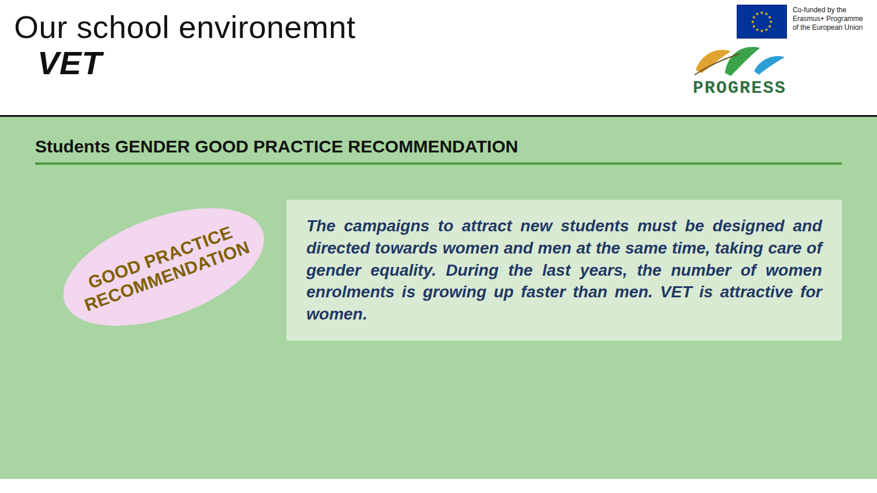Co-funded by the
Erasmus+ Programme
of the European Union
Our school environemnt VET
PROGRESS
Students GENDER GOOD PRACTICE RECOMMENDATION
GOOD PRACTICE
RECOMMENDATION
The campaigns to attract new students must be designed and directed towards women and men at the same time, taking care of gender equality. During the last years, the number of women enrolments is growing up faster than men. VET is attractive for women.